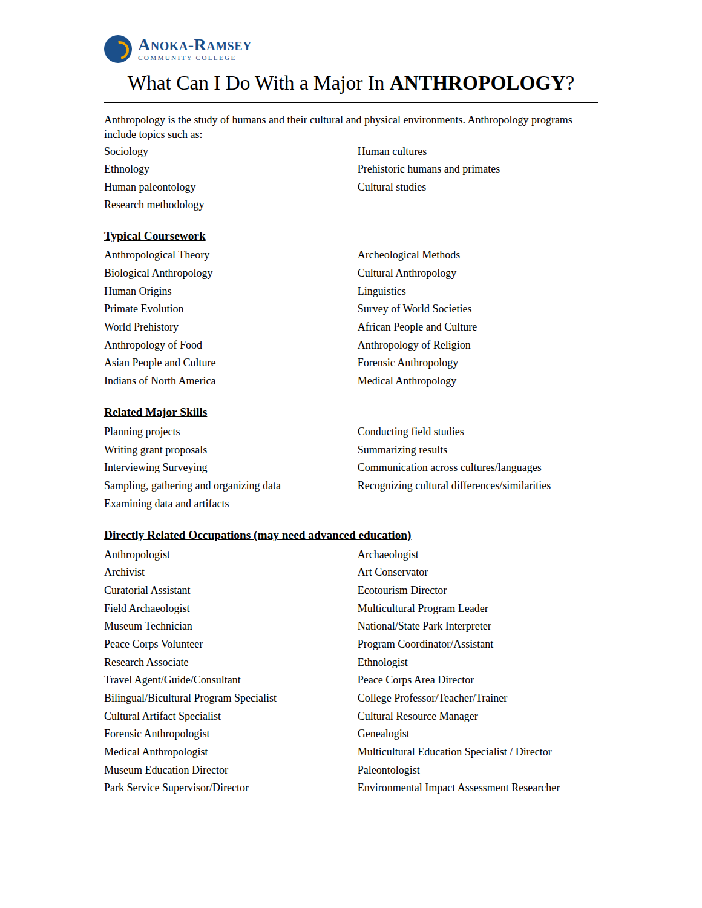Anoka-Ramsey
Community College
What Can I Do With a Major In ANTHROPOLOGY?
Anthropology is the study of humans and their cultural and physical environments. Anthropology programs include topics such as:
Sociology
Ethnology
Human paleontology
Research methodology
Human cultures
Prehistoric humans and primates
Cultural studies
Typical Coursework
Anthropological Theory
Biological Anthropology
Human Origins
Primate Evolution
World Prehistory
Anthropology of Food
Asian People and Culture
Indians of North America
Archeological Methods
Cultural Anthropology
Linguistics
Survey of World Societies
African People and Culture
Anthropology of Religion
Forensic Anthropology
Medical Anthropology
Related Major Skills
Planning projects
Writing grant proposals
Interviewing Surveying
Sampling, gathering and organizing data
Examining data and artifacts
Conducting field studies
Summarizing results
Communication across cultures/languages
Recognizing cultural differences/similarities
Directly Related Occupations (may need advanced education)
Anthropologist
Archivist
Curatorial Assistant
Field Archaeologist
Museum Technician
Peace Corps Volunteer
Research Associate
Travel Agent/Guide/Consultant
Bilingual/Bicultural Program Specialist
Cultural Artifact Specialist
Forensic Anthropologist
Medical Anthropologist
Museum Education Director
Park Service Supervisor/Director
Archaeologist
Art Conservator
Ecotourism Director
Multicultural Program Leader
National/State Park Interpreter
Program Coordinator/Assistant
Ethnologist
Peace Corps Area Director
College Professor/Teacher/Trainer
Cultural Resource Manager
Genealogist
Multicultural Education Specialist / Director
Paleontologist
Environmental Impact Assessment Researcher